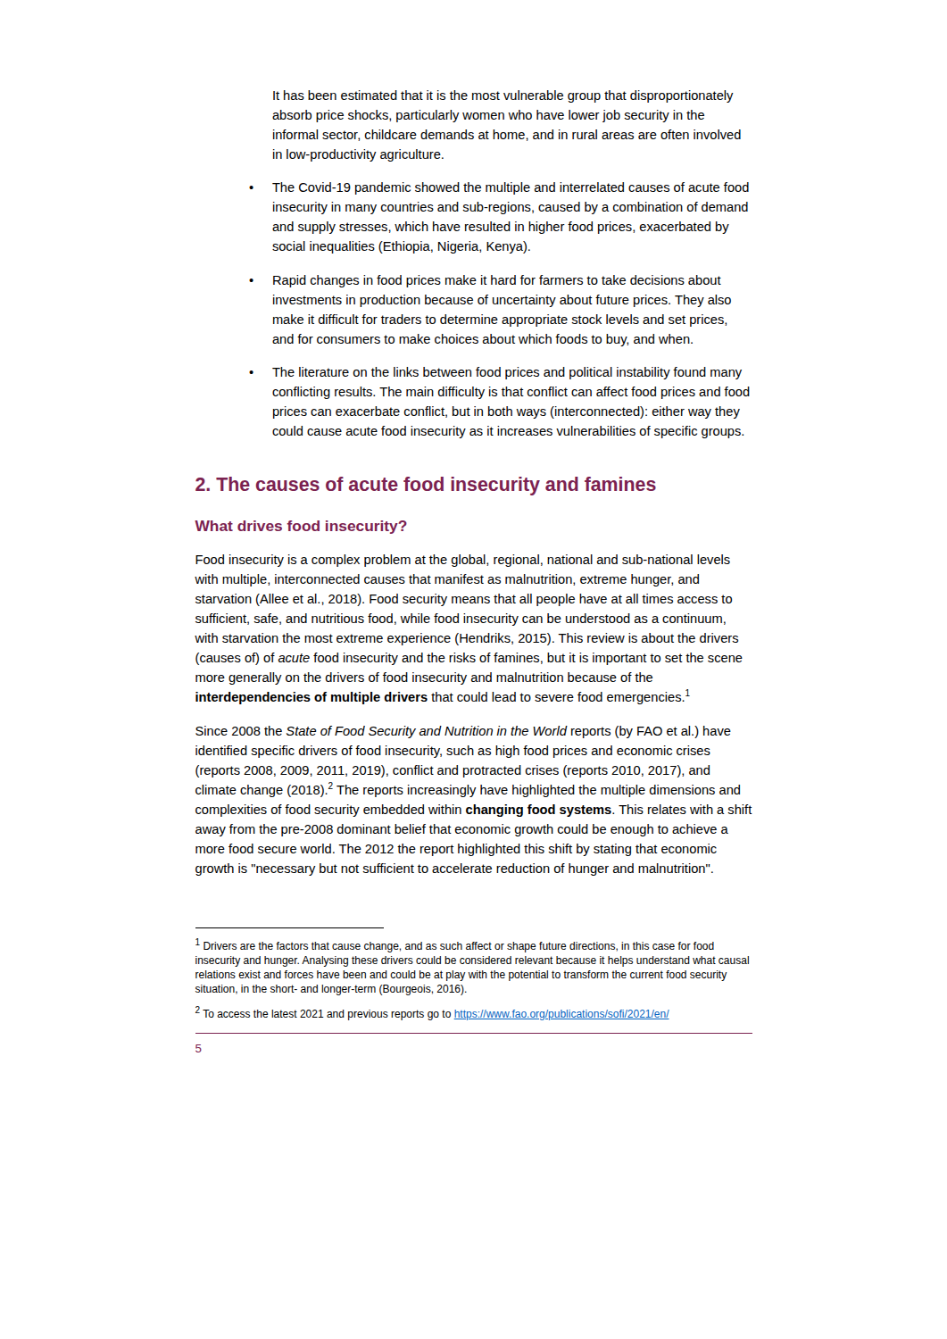It has been estimated that it is the most vulnerable group that disproportionately absorb price shocks, particularly women who have lower job security in the informal sector, childcare demands at home, and in rural areas are often involved in low-productivity agriculture.
The Covid-19 pandemic showed the multiple and interrelated causes of acute food insecurity in many countries and sub-regions, caused by a combination of demand and supply stresses, which have resulted in higher food prices, exacerbated by social inequalities (Ethiopia, Nigeria, Kenya).
Rapid changes in food prices make it hard for farmers to take decisions about investments in production because of uncertainty about future prices. They also make it difficult for traders to determine appropriate stock levels and set prices, and for consumers to make choices about which foods to buy, and when.
The literature on the links between food prices and political instability found many conflicting results. The main difficulty is that conflict can affect food prices and food prices can exacerbate conflict, but in both ways (interconnected): either way they could cause acute food insecurity as it increases vulnerabilities of specific groups.
2. The causes of acute food insecurity and famines
What drives food insecurity?
Food insecurity is a complex problem at the global, regional, national and sub-national levels with multiple, interconnected causes that manifest as malnutrition, extreme hunger, and starvation (Allee et al., 2018). Food security means that all people have at all times access to sufficient, safe, and nutritious food, while food insecurity can be understood as a continuum, with starvation the most extreme experience (Hendriks, 2015). This review is about the drivers (causes of) of acute food insecurity and the risks of famines, but it is important to set the scene more generally on the drivers of food insecurity and malnutrition because of the interdependencies of multiple drivers that could lead to severe food emergencies.1
Since 2008 the State of Food Security and Nutrition in the World reports (by FAO et al.) have identified specific drivers of food insecurity, such as high food prices and economic crises (reports 2008, 2009, 2011, 2019), conflict and protracted crises (reports 2010, 2017), and climate change (2018).2 The reports increasingly have highlighted the multiple dimensions and complexities of food security embedded within changing food systems. This relates with a shift away from the pre-2008 dominant belief that economic growth could be enough to achieve a more food secure world. The 2012 the report highlighted this shift by stating that economic growth is "necessary but not sufficient to accelerate reduction of hunger and malnutrition".
1 Drivers are the factors that cause change, and as such affect or shape future directions, in this case for food insecurity and hunger. Analysing these drivers could be considered relevant because it helps understand what causal relations exist and forces have been and could be at play with the potential to transform the current food security situation, in the short- and longer-term (Bourgeois, 2016).
2 To access the latest 2021 and previous reports go to https://www.fao.org/publications/sofi/2021/en/
5